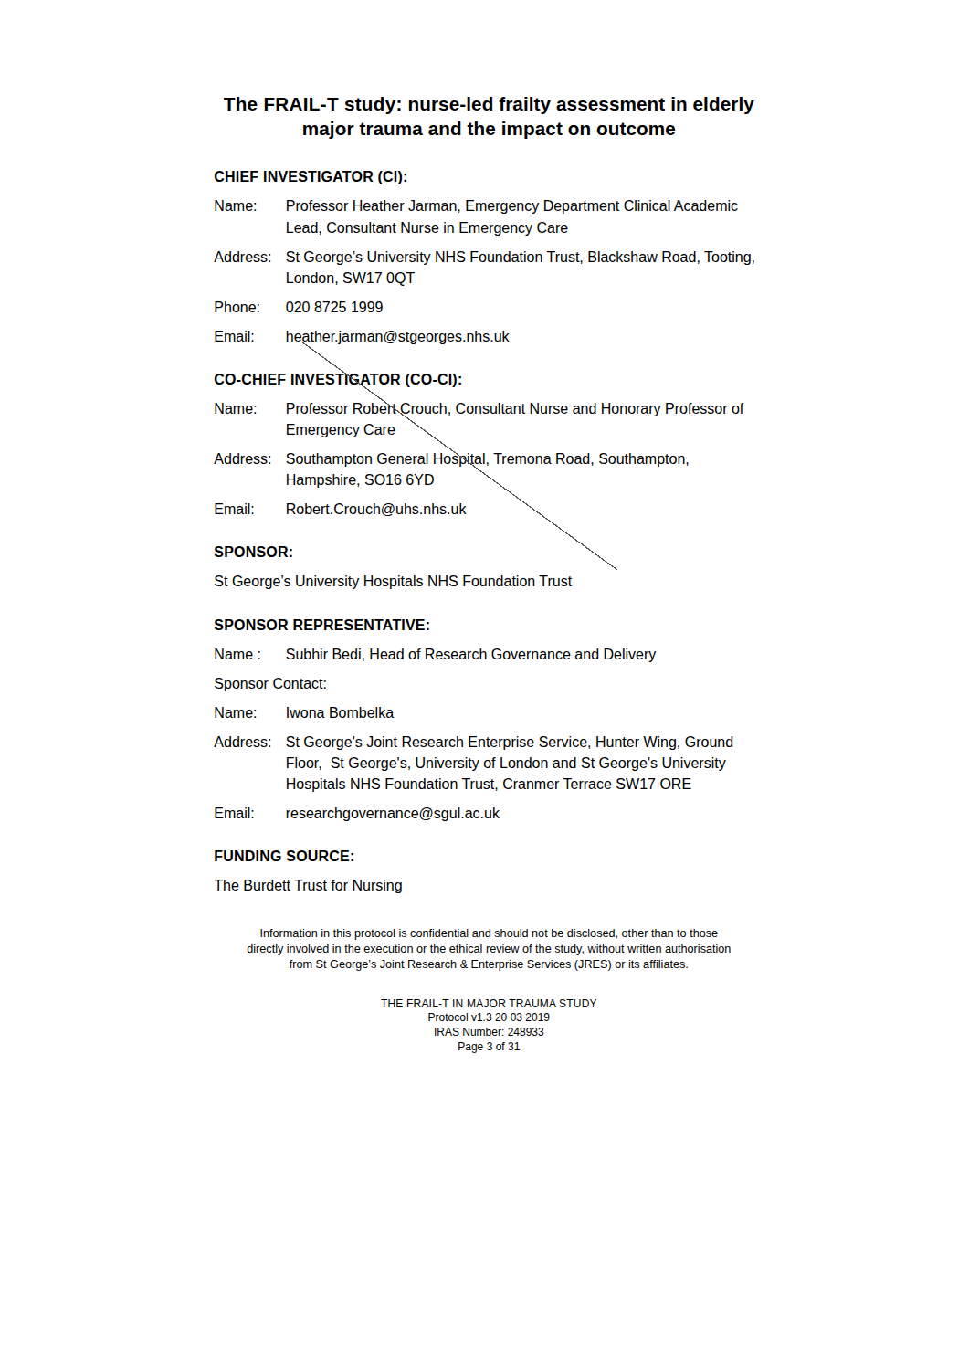The FRAIL-T study: nurse-led frailty assessment in elderly major trauma and the impact on outcome
CHIEF INVESTIGATOR (CI):
Name:
Professor Heather Jarman, Emergency Department Clinical Academic Lead, Consultant Nurse in Emergency Care
Address:
St George’s University NHS Foundation Trust, Blackshaw Road, Tooting, London, SW17 0QT
Phone:
020 8725 1999
Email:
heather.jarman@stgeorges.nhs.uk
CO-CHIEF INVESTIGATOR (CO-CI):
Name:
Professor Robert Crouch, Consultant Nurse and Honorary Professor of Emergency Care
Address:
Southampton General Hospital, Tremona Road, Southampton, Hampshire, SO16 6YD
Email:
Robert.Crouch@uhs.nhs.uk
SPONSOR:
St George’s University Hospitals NHS Foundation Trust
SPONSOR REPRESENTATIVE:
Name :
Subhir Bedi, Head of Research Governance and Delivery
Sponsor Contact:
Name:
Iwona Bombelka
Address:
St George's Joint Research Enterprise Service, Hunter Wing, Ground Floor, St George's, University of London and St George's University Hospitals NHS Foundation Trust, Cranmer Terrace SW17 ORE
Email:
researchgovernance@sgul.ac.uk
FUNDING SOURCE:
The Burdett Trust for Nursing
Information in this protocol is confidential and should not be disclosed, other than to those directly involved in the execution or the ethical review of the study, without written authorisation from St George’s Joint Research & Enterprise Services (JRES) or its affiliates.
THE FRAIL-T IN MAJOR TRAUMA STUDY
Protocol v1.3 20 03 2019
IRAS Number: 248933
Page 3 of 31